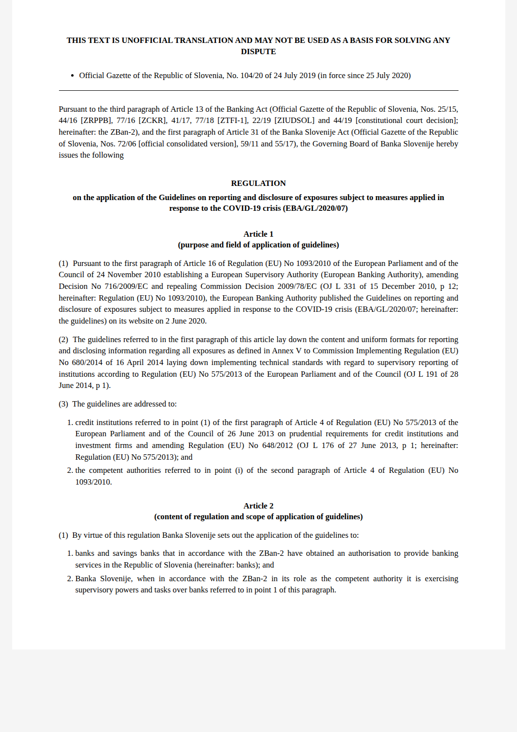This text is unofficial translation and may not be used as a basis for solving any dispute
Official Gazette of the Republic of Slovenia, No. 104/20 of 24 July 2019 (in force since 25 July 2020)
Pursuant to the third paragraph of Article 13 of the Banking Act (Official Gazette of the Republic of Slovenia, Nos. 25/15, 44/16 [ZRPPB], 77/16 [ZCKR], 41/17, 77/18 [ZTFI-1], 22/19 [ZIUDSOL] and 44/19 [constitutional court decision]; hereinafter: the ZBan-2), and the first paragraph of Article 31 of the Banka Slovenije Act (Official Gazette of the Republic of Slovenia, Nos. 72/06 [official consolidated version], 59/11 and 55/17), the Governing Board of Banka Slovenije hereby issues the following
Regulation
on the application of the Guidelines on reporting and disclosure of exposures subject to measures applied in response to the COVID-19 crisis (EBA/GL/2020/07)
Article 1 (purpose and field of application of guidelines)
(1) Pursuant to the first paragraph of Article 16 of Regulation (EU) No 1093/2010 of the European Parliament and of the Council of 24 November 2010 establishing a European Supervisory Authority (European Banking Authority), amending Decision No 716/2009/EC and repealing Commission Decision 2009/78/EC (OJ L 331 of 15 December 2010, p 12; hereinafter: Regulation (EU) No 1093/2010), the European Banking Authority published the Guidelines on reporting and disclosure of exposures subject to measures applied in response to the COVID-19 crisis (EBA/GL/2020/07; hereinafter: the guidelines) on its website on 2 June 2020.
(2) The guidelines referred to in the first paragraph of this article lay down the content and uniform formats for reporting and disclosing information regarding all exposures as defined in Annex V to Commission Implementing Regulation (EU) No 680/2014 of 16 April 2014 laying down implementing technical standards with regard to supervisory reporting of institutions according to Regulation (EU) No 575/2013 of the European Parliament and of the Council (OJ L 191 of 28 June 2014, p 1).
(3) The guidelines are addressed to:
credit institutions referred to in point (1) of the first paragraph of Article 4 of Regulation (EU) No 575/2013 of the European Parliament and of the Council of 26 June 2013 on prudential requirements for credit institutions and investment firms and amending Regulation (EU) No 648/2012 (OJ L 176 of 27 June 2013, p 1; hereinafter: Regulation (EU) No 575/2013); and
the competent authorities referred to in point (i) of the second paragraph of Article 4 of Regulation (EU) No 1093/2010.
Article 2 (content of regulation and scope of application of guidelines)
(1) By virtue of this regulation Banka Slovenije sets out the application of the guidelines to:
banks and savings banks that in accordance with the ZBan-2 have obtained an authorisation to provide banking services in the Republic of Slovenia (hereinafter: banks); and
Banka Slovenije, when in accordance with the ZBan-2 in its role as the competent authority it is exercising supervisory powers and tasks over banks referred to in point 1 of this paragraph.